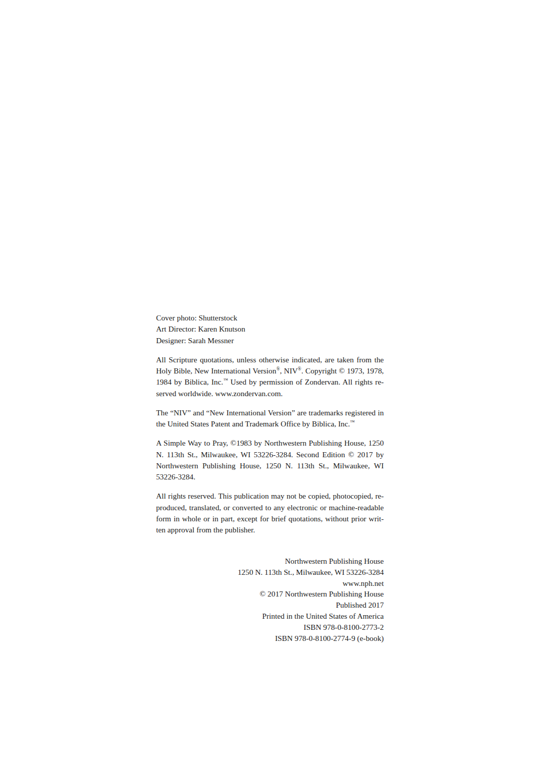Cover photo: Shutterstock
Art Director: Karen Knutson
Designer: Sarah Messner
All Scripture quotations, unless otherwise indicated, are taken from the Holy Bible, New International Version®, NIV®. Copyright © 1973, 1978, 1984 by Biblica, Inc.™ Used by permission of Zondervan. All rights reserved worldwide. www.zondervan.com.
The “NIV” and “New International Version” are trademarks registered in the United States Patent and Trademark Office by Biblica, Inc.™
A Simple Way to Pray, ©1983 by Northwestern Publishing House, 1250 N. 113th St., Milwaukee, WI 53226-3284. Second Edition © 2017 by Northwestern Publishing House, 1250 N. 113th St., Milwaukee, WI 53226-3284.
All rights reserved. This publication may not be copied, photocopied, reproduced, translated, or converted to any electronic or machine-readable form in whole or in part, except for brief quotations, without prior written approval from the publisher.
Northwestern Publishing House
1250 N. 113th St., Milwaukee, WI 53226-3284
www.nph.net
© 2017 Northwestern Publishing House
Published 2017
Printed in the United States of America
ISBN 978-0-8100-2773-2
ISBN 978-0-8100-2774-9 (e-book)